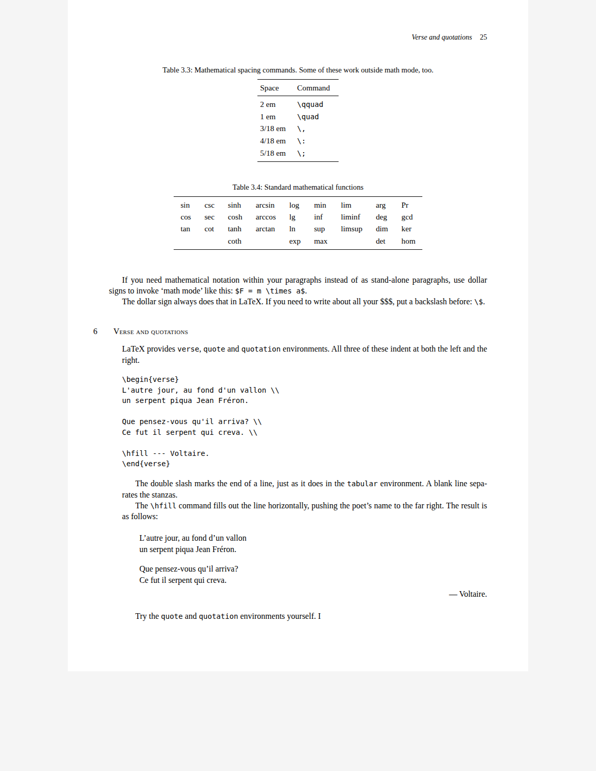Verse and quotations 25
Table 3.3: Mathematical spacing commands. Some of these work outside math mode, too.
| Space | Command |
| --- | --- |
| 2 em | \qquad |
| 1 em | \quad |
| 3/18 em | \, |
| 4/18 em | \: |
| 5/18 em | \; |
Table 3.4: Standard mathematical functions
| sin | csc | sinh | arcsin | log | min | lim | arg | Pr |
| cos | sec | cosh | arccos | lg | inf | liminf | deg | gcd |
| tan | cot | tanh | arctan | ln | sup | limsup | dim | ker |
| | | coth | | exp | max | | det | hom |
If you need mathematical notation within your paragraphs instead of as stand-alone paragraphs, use dollar signs to invoke ‘math mode’ like this: $F = m \times a$.
The dollar sign always does that in LaTeX. If you need to write about all your $$$, put a backslash before: \$.
6 Verse and quotations
LaTeX provides verse, quote and quotation environments. All three of these indent at both the left and the right.
\begin{verse}
L'autre jour, au fond d'un vallon \\
un serpent piqua Jean Fréron.

Que pensez-vous qu'il arriva? \\
Ce fut il serpent qui creva. \\

\hfill --- Voltaire.
\end{verse}
The double slash marks the end of a line, just as it does in the tabular environment. A blank line separates the stanzas.
The \hfill command fills out the line horizontally, pushing the poet’s name to the far right. The result is as follows:
L’autre jour, au fond d’un vallon
un serpent piqua Jean Fréron.
Que pensez-vous qu’il arriva?
Ce fut il serpent qui creva.
— Voltaire.
Try the quote and quotation environments yourself. I